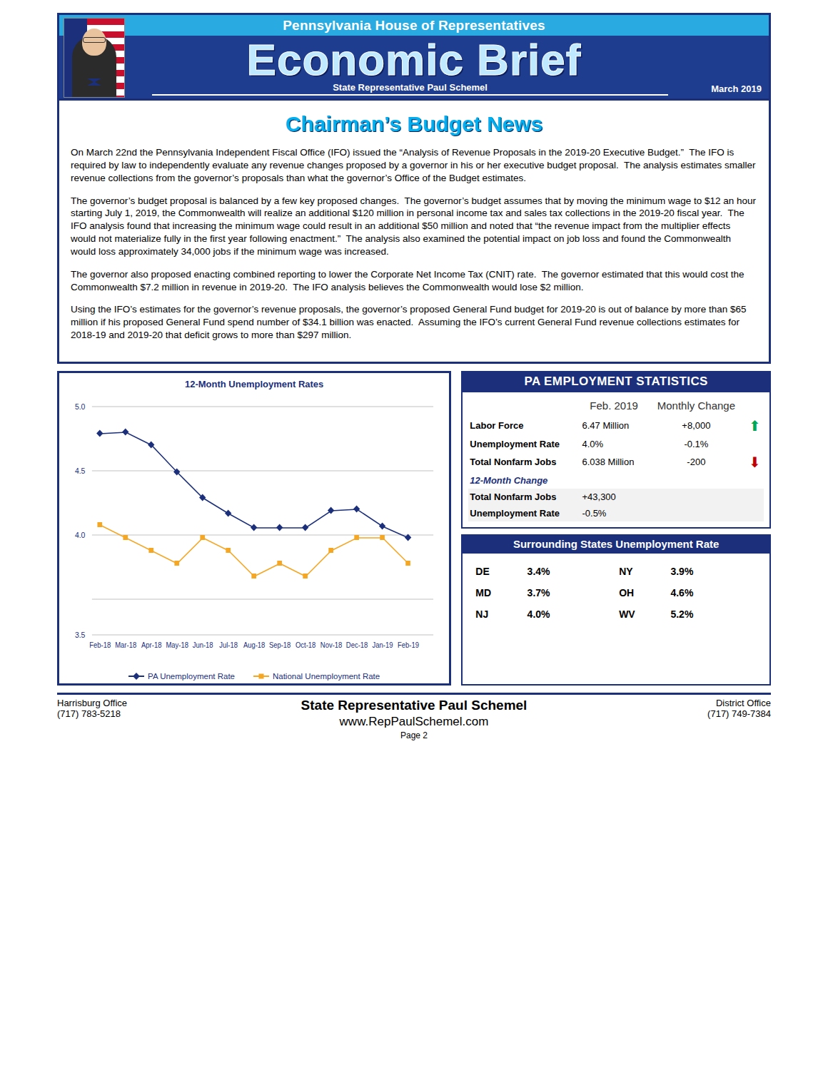Pennsylvania House of Representatives
Economic Brief
State Representative Paul Schemel
March 2019
Chairman’s Budget News
On March 22nd the Pennsylvania Independent Fiscal Office (IFO) issued the “Analysis of Revenue Proposals in the 2019-20 Executive Budget.” The IFO is required by law to independently evaluate any revenue changes proposed by a governor in his or her executive budget proposal. The analysis estimates smaller revenue collections from the governor’s proposals than what the governor’s Office of the Budget estimates.
The governor’s budget proposal is balanced by a few key proposed changes. The governor’s budget assumes that by moving the minimum wage to $12 an hour starting July 1, 2019, the Commonwealth will realize an additional $120 million in personal income tax and sales tax collections in the 2019-20 fiscal year. The IFO analysis found that increasing the minimum wage could result in an additional $50 million and noted that “the revenue impact from the multiplier effects would not materialize fully in the first year following enactment.” The analysis also examined the potential impact on job loss and found the Commonwealth would loss approximately 34,000 jobs if the minimum wage was increased.
The governor also proposed enacting combined reporting to lower the Corporate Net Income Tax (CNIT) rate. The governor estimated that this would cost the Commonwealth $7.2 million in revenue in 2019-20. The IFO analysis believes the Commonwealth would lose $2 million.
Using the IFO’s estimates for the governor’s revenue proposals, the governor’s proposed General Fund budget for 2019-20 is out of balance by more than $65 million if his proposed General Fund spend number of $34.1 billion was enacted. Assuming the IFO’s current General Fund revenue collections estimates for 2018-19 and 2019-20 that deficit grows to more than $297 million.
12-Month Unemployment Rates
5.0 4.5 4.0 3.5 Feb-18 Mar-18 Apr-18 May-18 Jun-18 Jul-18 Aug-18 Sep-18 Oct-18 Nov-18 Dec-18 Jan-19 Feb-19
PA Unemployment Rate National Unemployment Rate
PA EMPLOYMENT STATISTICS
| | Feb. 2019 | Monthly Change | |
| Labor Force | 6.47 Million | +8,000 | ⬆ |
| Unemployment Rate | 4.0% | -0.1% | |
| Total Nonfarm Jobs | 6.038 Million | -200 | ⬇ |
| 12-Month Change |
| Total Nonfarm Jobs | +43,300 |
| Unemployment Rate | -0.5% |
Surrounding States Unemployment Rate
| DE | 3.4% | NY | 3.9% |
| MD | 3.7% | OH | 4.6% |
| NJ | 4.0% | WV | 5.2% |
Harrisburg Office
(717) 783-5218
State Representative Paul Schemel
www.RepPaulSchemel.com
District Office
(717) 749-7384
Page 2